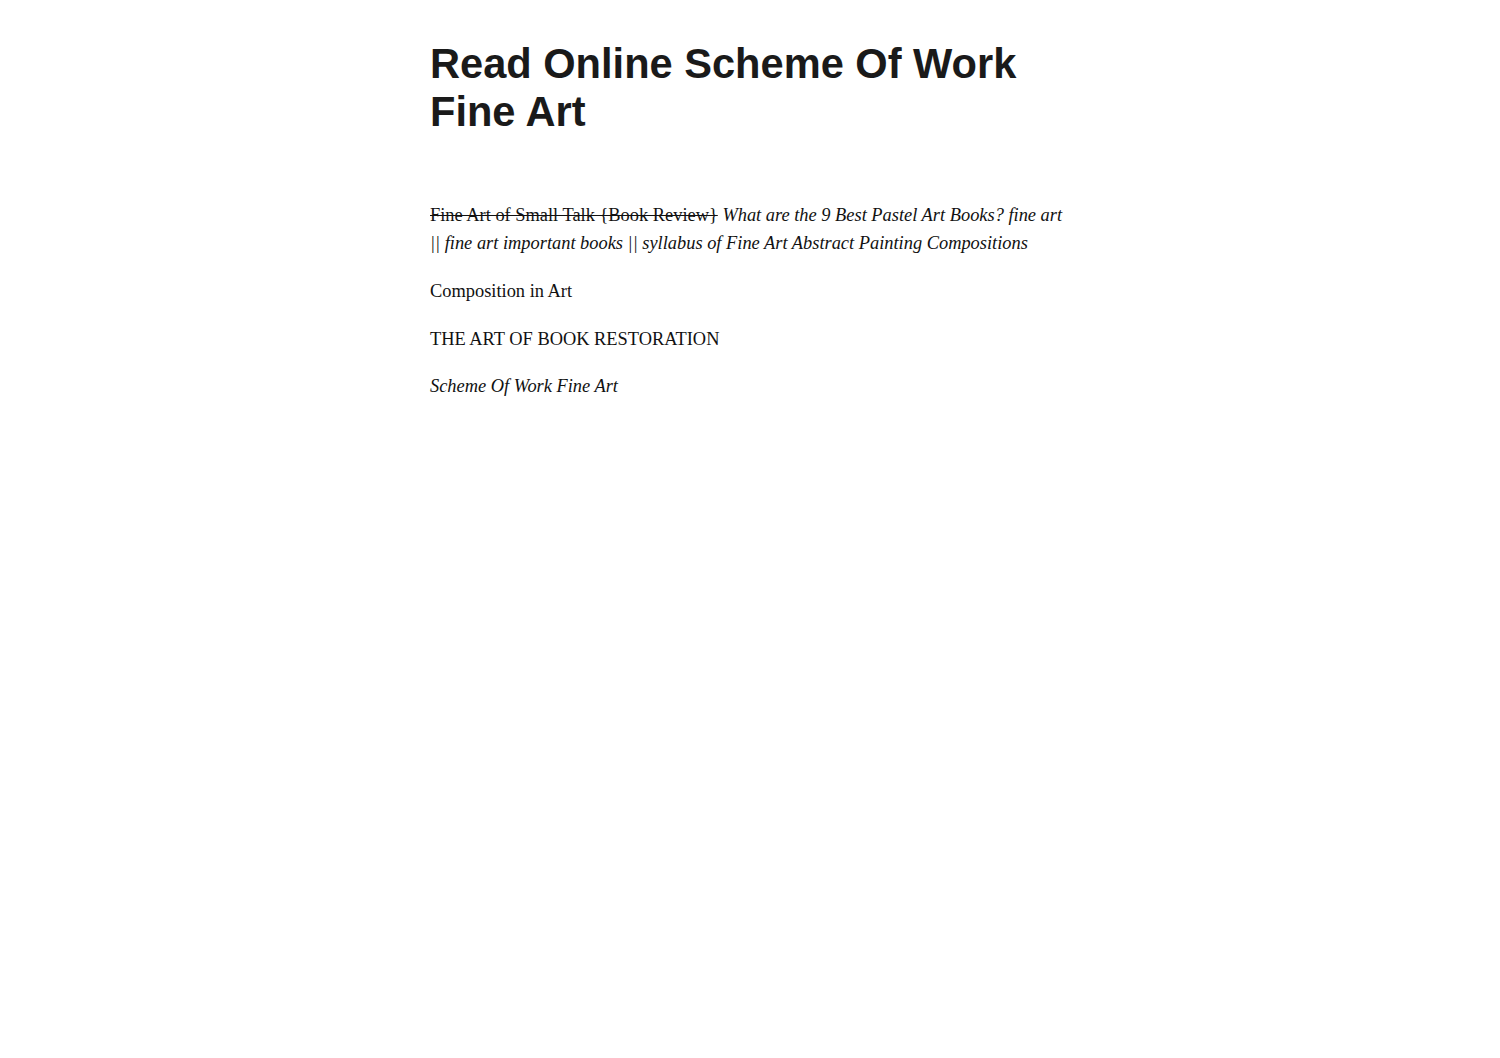Read Online Scheme Of Work Fine Art
Fine Art of Small Talk {Book Review} What are the 9 Best Pastel Art Books? fine art || fine art important books || syllabus of Fine Art Abstract Painting Compositions
Composition in Art
THE ART OF BOOK RESTORATION
Scheme Of Work Fine Art